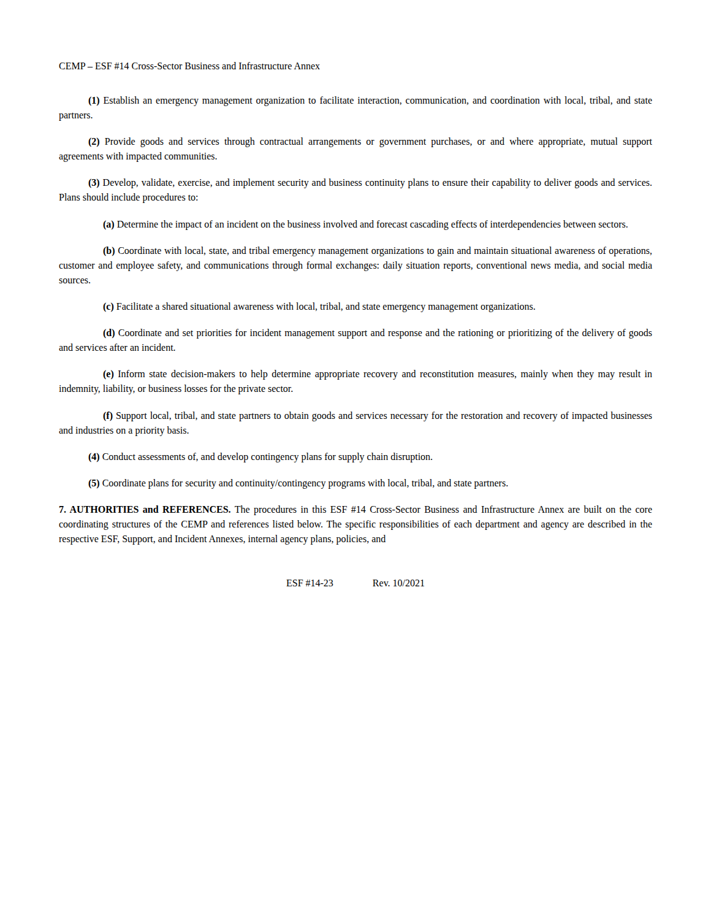CEMP – ESF #14 Cross-Sector Business and Infrastructure Annex
(1) Establish an emergency management organization to facilitate interaction, communication, and coordination with local, tribal, and state partners.
(2) Provide goods and services through contractual arrangements or government purchases, or and where appropriate, mutual support agreements with impacted communities.
(3) Develop, validate, exercise, and implement security and business continuity plans to ensure their capability to deliver goods and services. Plans should include procedures to:
(a) Determine the impact of an incident on the business involved and forecast cascading effects of interdependencies between sectors.
(b) Coordinate with local, state, and tribal emergency management organizations to gain and maintain situational awareness of operations, customer and employee safety, and communications through formal exchanges: daily situation reports, conventional news media, and social media sources.
(c) Facilitate a shared situational awareness with local, tribal, and state emergency management organizations.
(d) Coordinate and set priorities for incident management support and response and the rationing or prioritizing of the delivery of goods and services after an incident.
(e) Inform state decision-makers to help determine appropriate recovery and reconstitution measures, mainly when they may result in indemnity, liability, or business losses for the private sector.
(f) Support local, tribal, and state partners to obtain goods and services necessary for the restoration and recovery of impacted businesses and industries on a priority basis.
(4) Conduct assessments of, and develop contingency plans for supply chain disruption.
(5) Coordinate plans for security and continuity/contingency programs with local, tribal, and state partners.
7. AUTHORITIES and REFERENCES. The procedures in this ESF #14 Cross-Sector Business and Infrastructure Annex are built on the core coordinating structures of the CEMP and references listed below. The specific responsibilities of each department and agency are described in the respective ESF, Support, and Incident Annexes, internal agency plans, policies, and
ESF #14-23 Rev. 10/2021